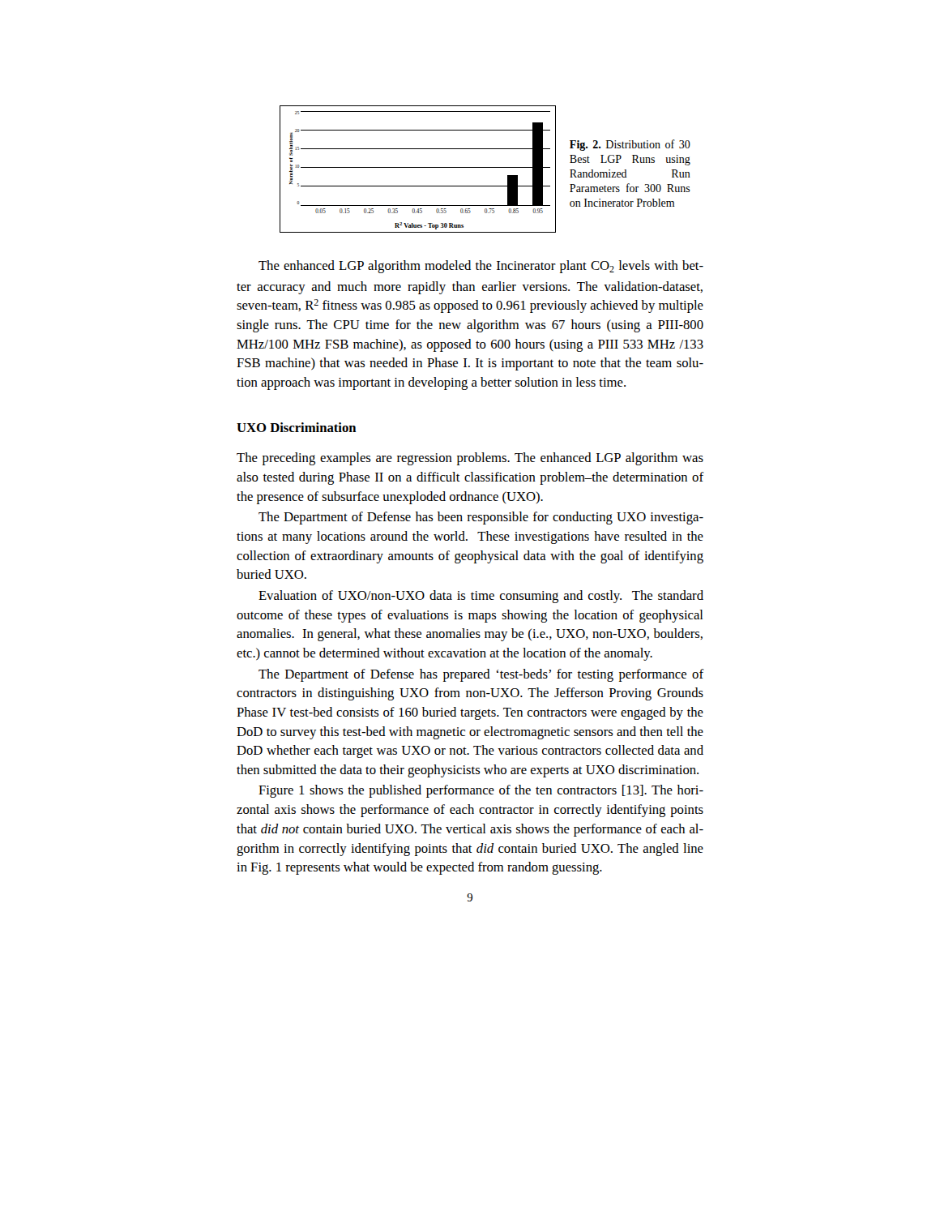Number of Solutions
25 20 15 10 5 0
0.050.150.250.350.450.550.650.750.850.95
R2 Values - Top 30 Runs
Fig. 2. Distribution of 30 Best LGP Runs using Randomized Run Parameters for 300 Runs on Incinerator Problem
The enhanced LGP algorithm modeled the Incinerator plant CO2 levels with better accuracy and much more rapidly than earlier versions. The validation-dataset, seven-team, R2 fitness was 0.985 as opposed to 0.961 previously achieved by multiple single runs. The CPU time for the new algorithm was 67 hours (using a PIII-800 MHz/100 MHz FSB machine), as opposed to 600 hours (using a PIII 533 MHz /133 FSB machine) that was needed in Phase I. It is important to note that the team solution approach was important in developing a better solution in less time.
UXO Discrimination
The preceding examples are regression problems. The enhanced LGP algorithm was also tested during Phase II on a difficult classification problem–the determination of the presence of subsurface unexploded ordnance (UXO).
The Department of Defense has been responsible for conducting UXO investigations at many locations around the world. These investigations have resulted in the collection of extraordinary amounts of geophysical data with the goal of identifying buried UXO.
Evaluation of UXO/non-UXO data is time consuming and costly. The standard outcome of these types of evaluations is maps showing the location of geophysical anomalies. In general, what these anomalies may be (i.e., UXO, non-UXO, boulders, etc.) cannot be determined without excavation at the location of the anomaly.
The Department of Defense has prepared ‘test-beds’ for testing performance of contractors in distinguishing UXO from non-UXO. The Jefferson Proving Grounds Phase IV test-bed consists of 160 buried targets. Ten contractors were engaged by the DoD to survey this test-bed with magnetic or electromagnetic sensors and then tell the DoD whether each target was UXO or not. The various contractors collected data and then submitted the data to their geophysicists who are experts at UXO discrimination.
Figure 1 shows the published performance of the ten contractors [13]. The horizontal axis shows the performance of each contractor in correctly identifying points that did not contain buried UXO. The vertical axis shows the performance of each algorithm in correctly identifying points that did contain buried UXO. The angled line in Fig. 1 represents what would be expected from random guessing.
9